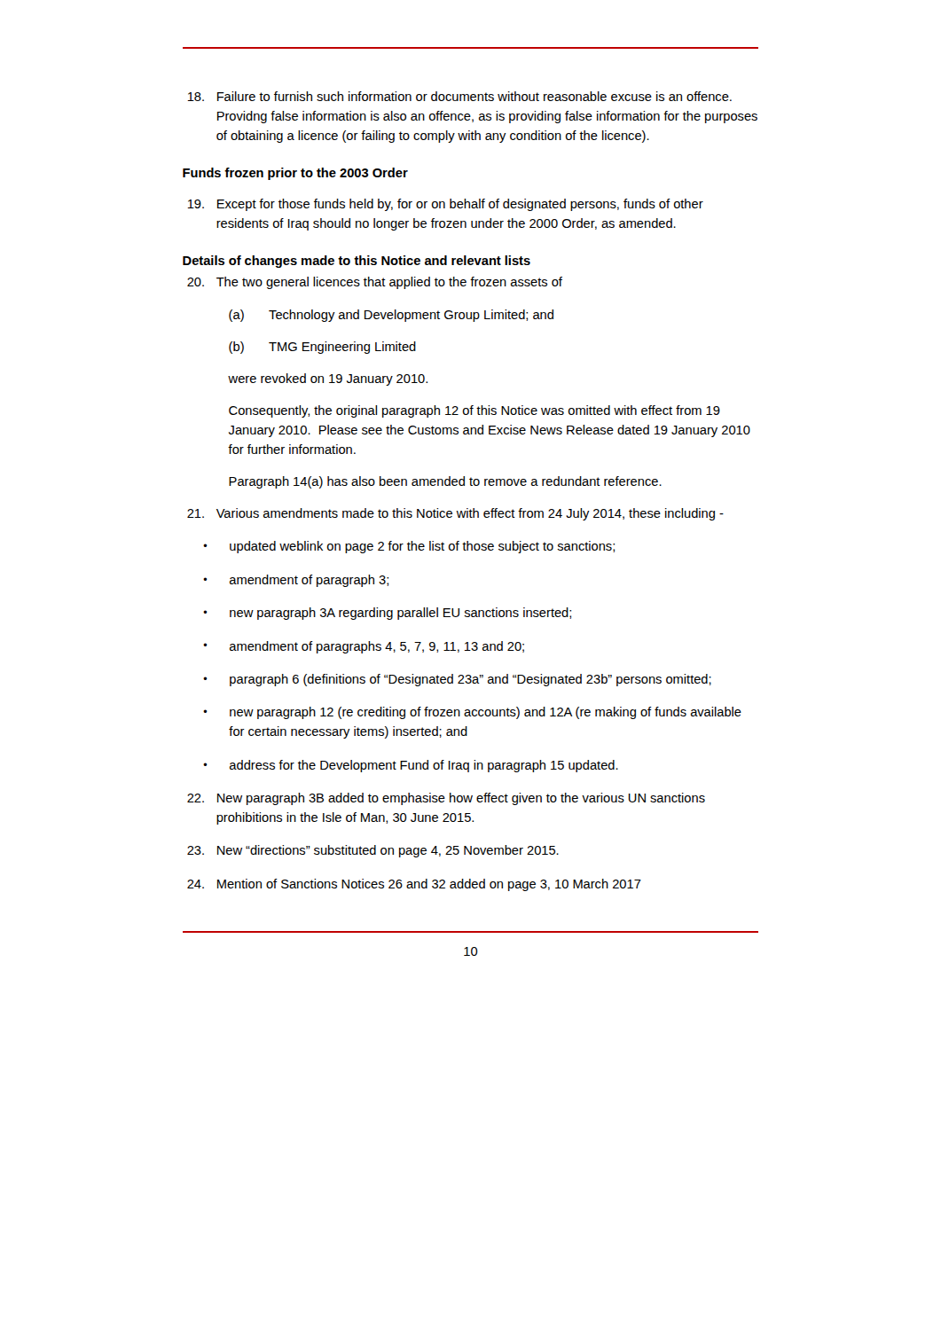18.
Failure to furnish such information or documents without reasonable excuse is an offence. Providng false information is also an offence, as is providing false information for the purposes of obtaining a licence (or failing to comply with any condition of the licence).
Funds frozen prior to the 2003 Order
19.
Except for those funds held by, for or on behalf of designated persons, funds of other residents of Iraq should no longer be frozen under the 2000 Order, as amended.
Details of changes made to this Notice and relevant lists
20.
The two general licences that applied to the frozen assets of
(a)
Technology and Development Group Limited; and
(b)
TMG Engineering Limited
were revoked on 19 January 2010.
Consequently, the original paragraph 12 of this Notice was omitted with effect from 19 January 2010. Please see the Customs and Excise News Release dated 19 January 2010 for further information.
Paragraph 14(a) has also been amended to remove a redundant reference.
21.
Various amendments made to this Notice with effect from 24 July 2014, these including -
updated weblink on page 2 for the list of those subject to sanctions;
amendment of paragraph 3;
new paragraph 3A regarding parallel EU sanctions inserted;
amendment of paragraphs 4, 5, 7, 9, 11, 13 and 20;
paragraph 6 (definitions of “Designated 23a” and “Designated 23b” persons omitted;
new paragraph 12 (re crediting of frozen accounts) and 12A (re making of funds available for certain necessary items) inserted; and
address for the Development Fund of Iraq in paragraph 15 updated.
22.
New paragraph 3B added to emphasise how effect given to the various UN sanctions prohibitions in the Isle of Man, 30 June 2015.
23.
New “directions” substituted on page 4, 25 November 2015.
24.
Mention of Sanctions Notices 26 and 32 added on page 3, 10 March 2017
10